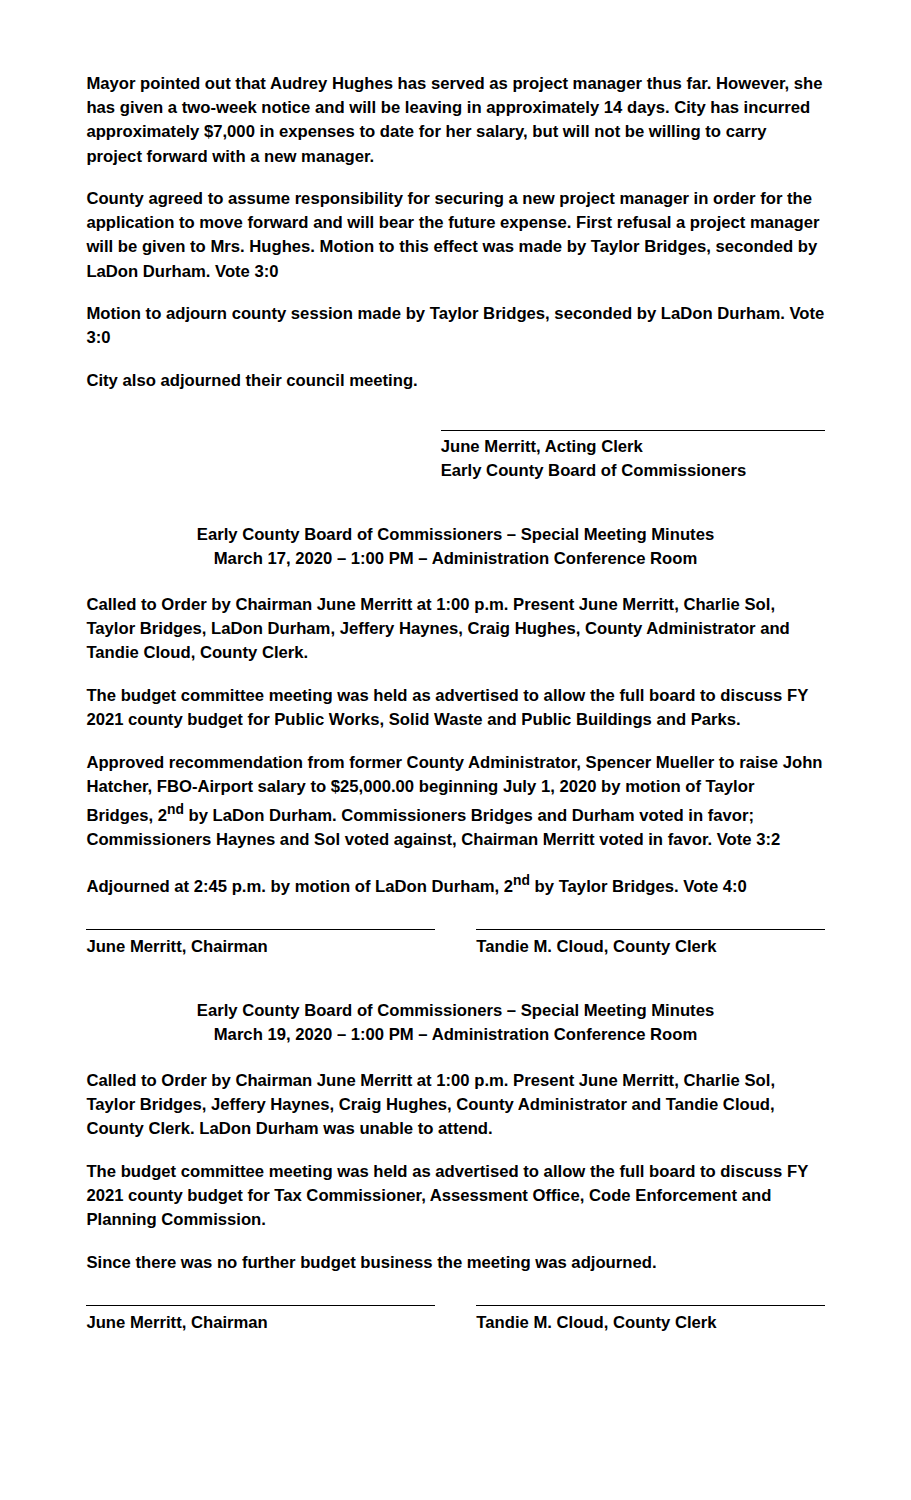Mayor pointed out that Audrey Hughes has served as project manager thus far. However, she has given a two-week notice and will be leaving in approximately 14 days. City has incurred approximately $7,000 in expenses to date for her salary, but will not be willing to carry project forward with a new manager.
County agreed to assume responsibility for securing a new project manager in order for the application to move forward and will bear the future expense. First refusal a project manager will be given to Mrs. Hughes. Motion to this effect was made by Taylor Bridges, seconded by LaDon Durham. Vote 3:0
Motion to adjourn county session made by Taylor Bridges, seconded by LaDon Durham. Vote 3:0
City also adjourned their council meeting.
June Merritt, Acting Clerk
Early County Board of Commissioners
Early County Board of Commissioners – Special Meeting Minutes
March 17, 2020 – 1:00 PM – Administration Conference Room
Called to Order by Chairman June Merritt at 1:00 p.m. Present June Merritt, Charlie Sol, Taylor Bridges, LaDon Durham, Jeffery Haynes, Craig Hughes, County Administrator and Tandie Cloud, County Clerk.
The budget committee meeting was held as advertised to allow the full board to discuss FY 2021 county budget for Public Works, Solid Waste and Public Buildings and Parks.
Approved recommendation from former County Administrator, Spencer Mueller to raise John Hatcher, FBO-Airport salary to $25,000.00 beginning July 1, 2020 by motion of Taylor Bridges, 2nd by LaDon Durham. Commissioners Bridges and Durham voted in favor; Commissioners Haynes and Sol voted against, Chairman Merritt voted in favor. Vote 3:2
Adjourned at 2:45 p.m. by motion of LaDon Durham, 2nd by Taylor Bridges. Vote 4:0
June Merritt, Chairman
Tandie M. Cloud, County Clerk
Early County Board of Commissioners – Special Meeting Minutes
March 19, 2020 – 1:00 PM – Administration Conference Room
Called to Order by Chairman June Merritt at 1:00 p.m. Present June Merritt, Charlie Sol, Taylor Bridges, Jeffery Haynes, Craig Hughes, County Administrator and Tandie Cloud, County Clerk. LaDon Durham was unable to attend.
The budget committee meeting was held as advertised to allow the full board to discuss FY 2021 county budget for Tax Commissioner, Assessment Office, Code Enforcement and Planning Commission.
Since there was no further budget business the meeting was adjourned.
June Merritt, Chairman
Tandie M. Cloud, County Clerk